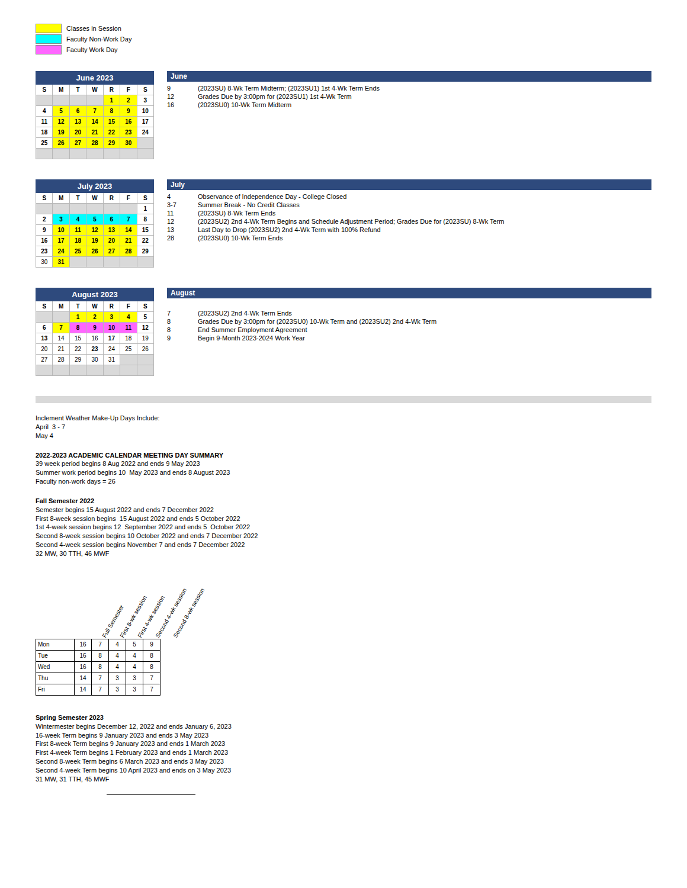Classes in Session
Faculty Non-Work Day
Faculty Work Day
| June 2023 |
| --- |
| S | M | T | W | R | F | S |
| | | | | 1 | 2 | 3 |
| 4 | 5 | 6 | 7 | 8 | 9 | 10 |
| 11 | 12 | 13 | 14 | 15 | 16 | 17 |
| 18 | 19 | 20 | 21 | 22 | 23 | 24 |
| 25 | 26 | 27 | 28 | 29 | 30 | |
June
| 9 | (2023SU) 8-Wk Term Midterm; (2023SU1) 1st 4-Wk Term Ends |
| 12 | Grades Due by 3:00pm for (2023SU1) 1st 4-Wk Term |
| 16 | (2023SU0) 10-Wk Term Midterm |
| July 2023 |
| --- |
| S | M | T | W | R | F | S |
| | | | | | | 1 |
| 2 | 3 | 4 | 5 | 6 | 7 | 8 |
| 9 | 10 | 11 | 12 | 13 | 14 | 15 |
| 16 | 17 | 18 | 19 | 20 | 21 | 22 |
| 23 | 24 | 25 | 26 | 27 | 28 | 29 |
| 30 | 31 | | | | | |
July
| 4 | Observance of Independence Day - College Closed |
| 3-7 | Summer Break - No Credit Classes |
| 11 | (2023SU) 8-Wk Term Ends |
| 12 | (2023SU2) 2nd 4-Wk Term Begins and Schedule Adjustment Period; Grades Due for (2023SU) 8-Wk Term |
| 13 | Last Day to Drop (2023SU2) 2nd 4-Wk Term with 100% Refund |
| 28 | (2023SU0) 10-Wk Term Ends |
| August 2023 |
| --- |
| S | M | T | W | R | F | S |
| | | 1 | 2 | 3 | 4 | 5 |
| 6 | 7 | 8 | 9 | 10 | 11 | 12 |
| 13 | 14 | 15 | 16 | 17 | 18 | 19 |
| 20 | 21 | 22 | 23 | 24 | 25 | 26 |
| 27 | 28 | 29 | 30 | 31 | | |
August
| 7 | (2023SU2) 2nd 4-Wk Term Ends |
| 8 | Grades Due by 3:00pm for (2023SU0) 10-Wk Term and (2023SU2) 2nd 4-Wk Term |
| 8 | End Summer Employment Agreement |
| 9 | Begin 9-Month 2023-2024 Work Year |
Inclement Weather Make-Up Days Include:
April 3 - 7
May 4
2022-2023 ACADEMIC CALENDAR MEETING DAY SUMMARY
39 week period begins 8 Aug 2022 and ends 9 May 2023
Summer work period begins 10 May 2023 and ends 8 August 2023
Faculty non-work days = 26
Fall Semester 2022
Semester begins 15 August 2022 and ends 7 December 2022
First 8-week session begins 15 August 2022 and ends 5 October 2022
1st 4-week session begins 12 September 2022 and ends 5 October 2022
Second 8-week session begins 10 October 2022 and ends 7 December 2022
Second 4-week session begins November 7 and ends 7 December 2022
32 MW, 30 TTH, 46 MWF
Full Semester First 8-wk session First 4-wk session Second 4-wk session Second 8-wk session
| Mon | 16 | 7 | 4 | 5 | 9 |
| Tue | 16 | 8 | 4 | 4 | 8 |
| Wed | 16 | 8 | 4 | 4 | 8 |
| Thu | 14 | 7 | 3 | 3 | 7 |
| Fri | 14 | 7 | 3 | 3 | 7 |
Spring Semester 2023
Wintermester begins December 12, 2022 and ends January 6, 2023
16-week Term begins 9 January 2023 and ends 3 May 2023
First 8-week Term begins 9 January 2023 and ends 1 March 2023
First 4-week Term begins 1 February 2023 and ends 1 March 2023
Second 8-week Term begins 6 March 2023 and ends 3 May 2023
Second 4-week Term begins 10 April 2023 and ends on 3 May 2023
31 MW, 31 TTH, 45 MWF